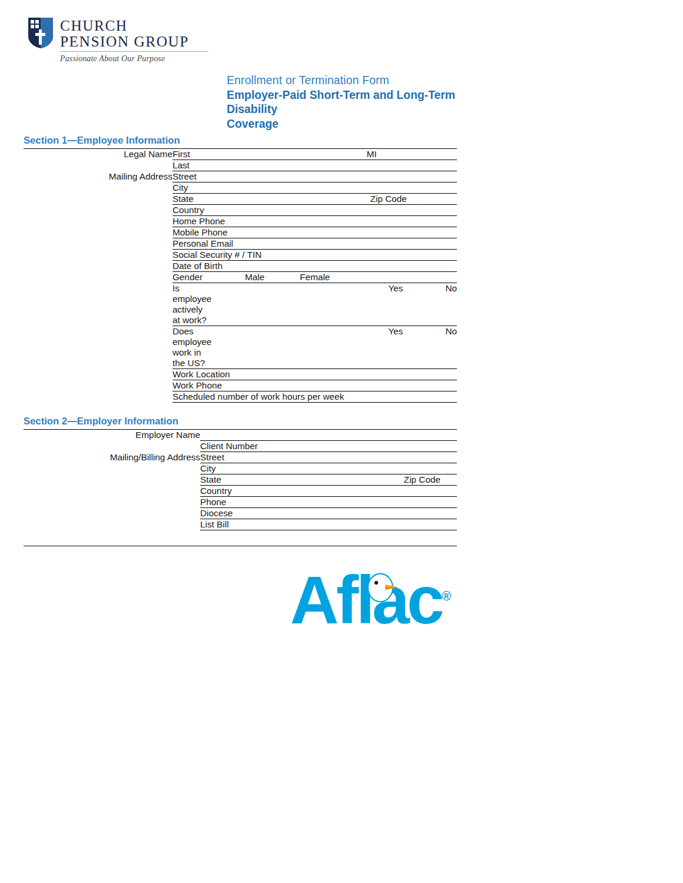CHURCH PENSION GROUP
Passionate About Our Purpose
Enrollment or Termination Form
Employer-Paid Short-Term and Long-Term Disability
Coverage
Section 1—Employee Information
| Legal Name | First MI |
| | Last |
| Mailing Address | Street |
| | City |
| | State Zip Code |
| | Country |
| | Home Phone |
| | Mobile Phone |
| | Personal Email |
| | Social Security # / TIN |
| | Date of Birth |
| | Gender Male Female |
| | Is employee actively at work? Yes No |
| | Does employee work in the US? Yes No |
| | Work Location |
| | Work Phone |
| | Scheduled number of work hours per week |
Section 2—Employer Information
| Employer Name | |
| | Client Number |
| Mailing/Billing Address | Street |
| | City |
| | State Zip Code |
| | Country |
| | Phone |
| | Diocese |
| | List Bill |
Aflac®